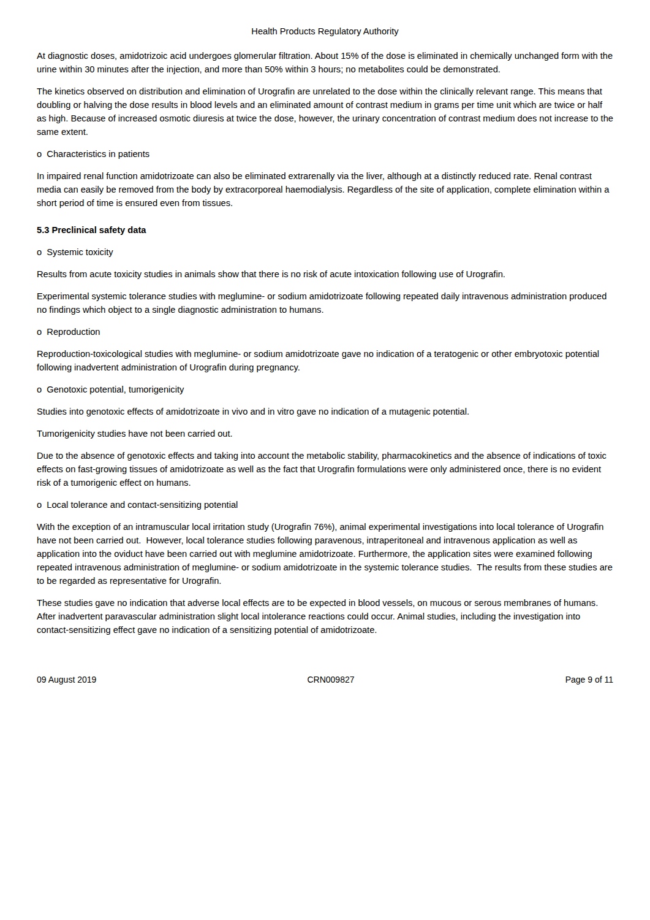Health Products Regulatory Authority
At diagnostic doses, amidotrizoic acid undergoes glomerular filtration. About 15% of the dose is eliminated in chemically unchanged form with the urine within 30 minutes after the injection, and more than 50% within 3 hours; no metabolites could be demonstrated.
The kinetics observed on distribution and elimination of Urografin are unrelated to the dose within the clinically relevant range. This means that doubling or halving the dose results in blood levels and an eliminated amount of contrast medium in grams per time unit which are twice or half as high. Because of increased osmotic diuresis at twice the dose, however, the urinary concentration of contrast medium does not increase to the same extent.
o Characteristics in patients
In impaired renal function amidotrizoate can also be eliminated extrarenally via the liver, although at a distinctly reduced rate. Renal contrast media can easily be removed from the body by extracorporeal haemodialysis. Regardless of the site of application, complete elimination within a short period of time is ensured even from tissues.
5.3 Preclinical safety data
o Systemic toxicity
Results from acute toxicity studies in animals show that there is no risk of acute intoxication following use of Urografin.
Experimental systemic tolerance studies with meglumine- or sodium amidotrizoate following repeated daily intravenous administration produced no findings which object to a single diagnostic administration to humans.
o Reproduction
Reproduction-toxicological studies with meglumine- or sodium amidotrizoate gave no indication of a teratogenic or other embryotoxic potential following inadvertent administration of Urografin during pregnancy.
o Genotoxic potential, tumorigenicity
Studies into genotoxic effects of amidotrizoate in vivo and in vitro gave no indication of a mutagenic potential.
Tumorigenicity studies have not been carried out.
Due to the absence of genotoxic effects and taking into account the metabolic stability, pharmacokinetics and the absence of indications of toxic effects on fast-growing tissues of amidotrizoate as well as the fact that Urografin formulations were only administered once, there is no evident risk of a tumorigenic effect on humans.
o Local tolerance and contact-sensitizing potential
With the exception of an intramuscular local irritation study (Urografin 76%), animal experimental investigations into local tolerance of Urografin have not been carried out. However, local tolerance studies following paravenous, intraperitoneal and intravenous application as well as application into the oviduct have been carried out with meglumine amidotrizoate. Furthermore, the application sites were examined following repeated intravenous administration of meglumine- or sodium amidotrizoate in the systemic tolerance studies. The results from these studies are to be regarded as representative for Urografin.
These studies gave no indication that adverse local effects are to be expected in blood vessels, on mucous or serous membranes of humans. After inadvertent paravascular administration slight local intolerance reactions could occur. Animal studies, including the investigation into contact-sensitizing effect gave no indication of a sensitizing potential of amidotrizoate.
09 August 2019 CRN009827 Page 9 of 11